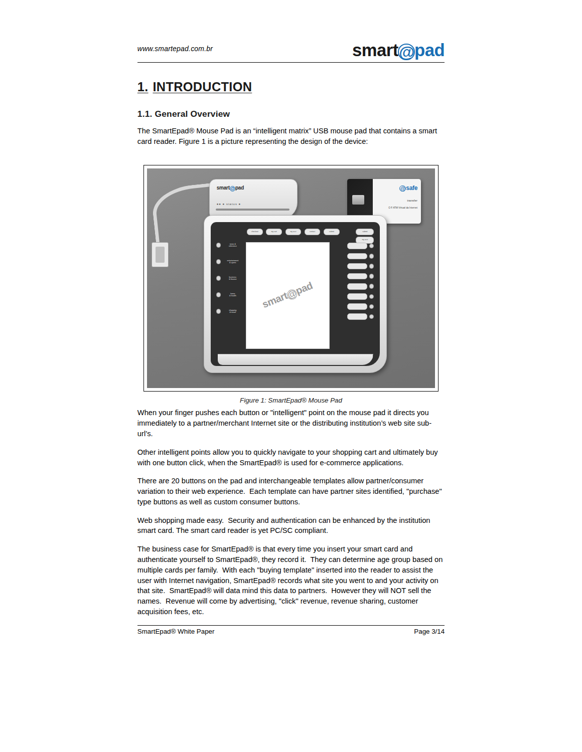www.smartepad.com.br
smart@pad
1. INTRODUCTION
1.1. General Overview
The SmartEpad® Mouse Pad is an “intelligent matrix” USB mouse pad that contains a smart card reader. Figure 1 is a picture representing the design of the device:
smart@pad
●● ● status ●
@safe
transfer
O F ATM Virtual da Internet
checkout
my cart
my acct
contact
submit
submit
my acct
news &
reference
entertainment
& sports
business
& finance
home
& health
shopping
& travel
smart@pad
Figure 1: SmartEpad® Mouse Pad
When your finger pushes each button or "intelligent" point on the mouse pad it directs you immediately to a partner/merchant Internet site or the distributing institution’s web site sub-url’s.
Other intelligent points allow you to quickly navigate to your shopping cart and ultimately buy with one button click, when the SmartEpad® is used for e-commerce applications.
There are 20 buttons on the pad and interchangeable templates allow partner/consumer variation to their web experience. Each template can have partner sites identified, "purchase" type buttons as well as custom consumer buttons.
Web shopping made easy. Security and authentication can be enhanced by the institution smart card. The smart card reader is yet PC/SC compliant.
The business case for SmartEpad® is that every time you insert your smart card and authenticate yourself to SmartEpad®, they record it. They can determine age group based on multiple cards per family. With each "buying template" inserted into the reader to assist the user with Internet navigation, SmartEpad® records what site you went to and your activity on that site. SmartEpad® will data mind this data to partners. However they will NOT sell the names. Revenue will come by advertising, "click" revenue, revenue sharing, customer acquisition fees, etc.
SmartEpad® White Paper
Page 3/14